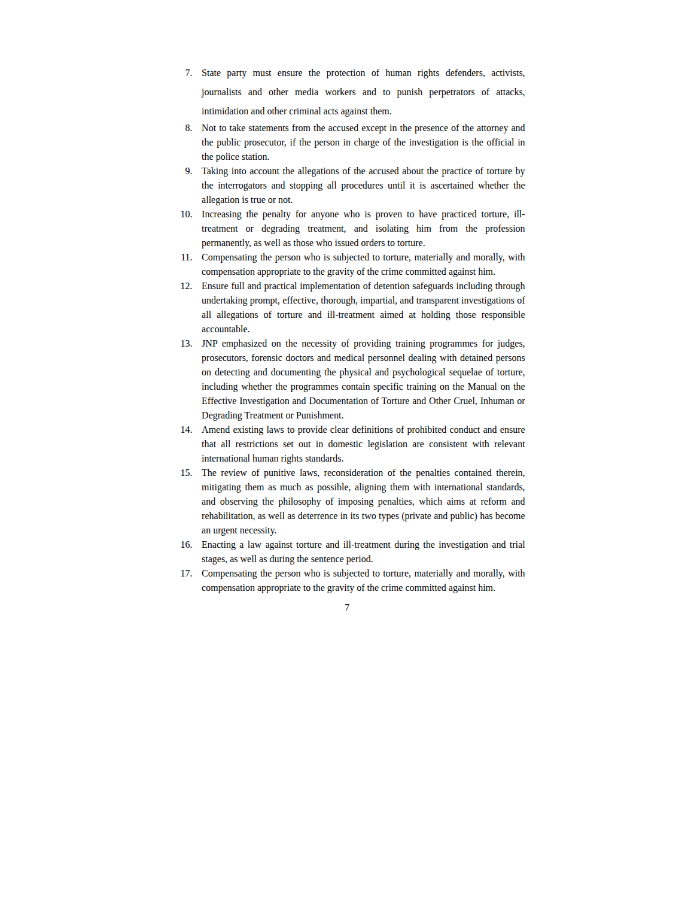State party must ensure the protection of human rights defenders, activists, journalists and other media workers and to punish perpetrators of attacks, intimidation and other criminal acts against them.
Not to take statements from the accused except in the presence of the attorney and the public prosecutor, if the person in charge of the investigation is the official in the police station.
Taking into account the allegations of the accused about the practice of torture by the interrogators and stopping all procedures until it is ascertained whether the allegation is true or not.
Increasing the penalty for anyone who is proven to have practiced torture, ill-treatment or degrading treatment, and isolating him from the profession permanently, as well as those who issued orders to torture.
Compensating the person who is subjected to torture, materially and morally, with compensation appropriate to the gravity of the crime committed against him.
Ensure full and practical implementation of detention safeguards including through undertaking prompt, effective, thorough, impartial, and transparent investigations of all allegations of torture and ill-treatment aimed at holding those responsible accountable.
JNP emphasized on the necessity of providing training programmes for judges, prosecutors, forensic doctors and medical personnel dealing with detained persons on detecting and documenting the physical and psychological sequelae of torture, including whether the programmes contain specific training on the Manual on the Effective Investigation and Documentation of Torture and Other Cruel, Inhuman or Degrading Treatment or Punishment.
Amend existing laws to provide clear definitions of prohibited conduct and ensure that all restrictions set out in domestic legislation are consistent with relevant international human rights standards.
The review of punitive laws, reconsideration of the penalties contained therein, mitigating them as much as possible, aligning them with international standards, and observing the philosophy of imposing penalties, which aims at reform and rehabilitation, as well as deterrence in its two types (private and public) has become an urgent necessity.
Enacting a law against torture and ill-treatment during the investigation and trial stages, as well as during the sentence period.
Compensating the person who is subjected to torture, materially and morally, with compensation appropriate to the gravity of the crime committed against him.
7